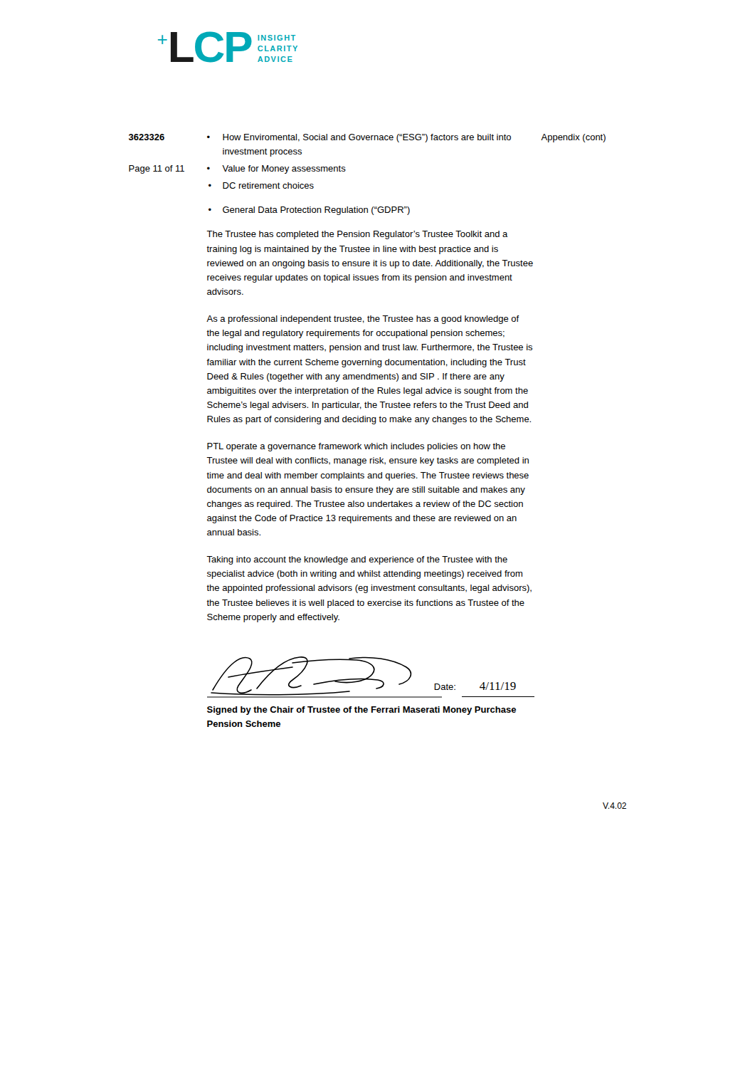+ LCP Insight
Clarity
Advice
3623326
•
How Enviromental, Social and Governace (“ESG”) factors are built into investment process
Appendix (cont)
Page 11 of 11
•
Value for Money assessments
DC retirement choices
General Data Protection Regulation (“GDPR”)
The Trustee has completed the Pension Regulator’s Trustee Toolkit and a training log is maintained by the Trustee in line with best practice and is reviewed on an ongoing basis to ensure it is up to date. Additionally, the Trustee receives regular updates on topical issues from its pension and investment advisors.
As a professional independent trustee, the Trustee has a good knowledge of the legal and regulatory requirements for occupational pension schemes; including investment matters, pension and trust law. Furthermore, the Trustee is familiar with the current Scheme governing documentation, including the Trust Deed & Rules (together with any amendments) and SIP . If there are any ambiguitites over the interpretation of the Rules legal advice is sought from the Scheme’s legal advisers. In particular, the Trustee refers to the Trust Deed and Rules as part of considering and deciding to make any changes to the Scheme.
PTL operate a governance framework which includes policies on how the Trustee will deal with conflicts, manage risk, ensure key tasks are completed in time and deal with member complaints and queries. The Trustee reviews these documents on an annual basis to ensure they are still suitable and makes any changes as required. The Trustee also undertakes a review of the DC section against the Code of Practice 13 requirements and these are reviewed on an annual basis.
Taking into account the knowledge and experience of the Trustee with the specialist advice (both in writing and whilst attending meetings) received from the appointed professional advisors (eg investment consultants, legal advisors), the Trustee believes it is well placed to exercise its functions as Trustee of the Scheme properly and effectively.
Date: 4/11/19
Signed by the Chair of Trustee of the Ferrari Maserati Money Purchase Pension Scheme
V.4.02